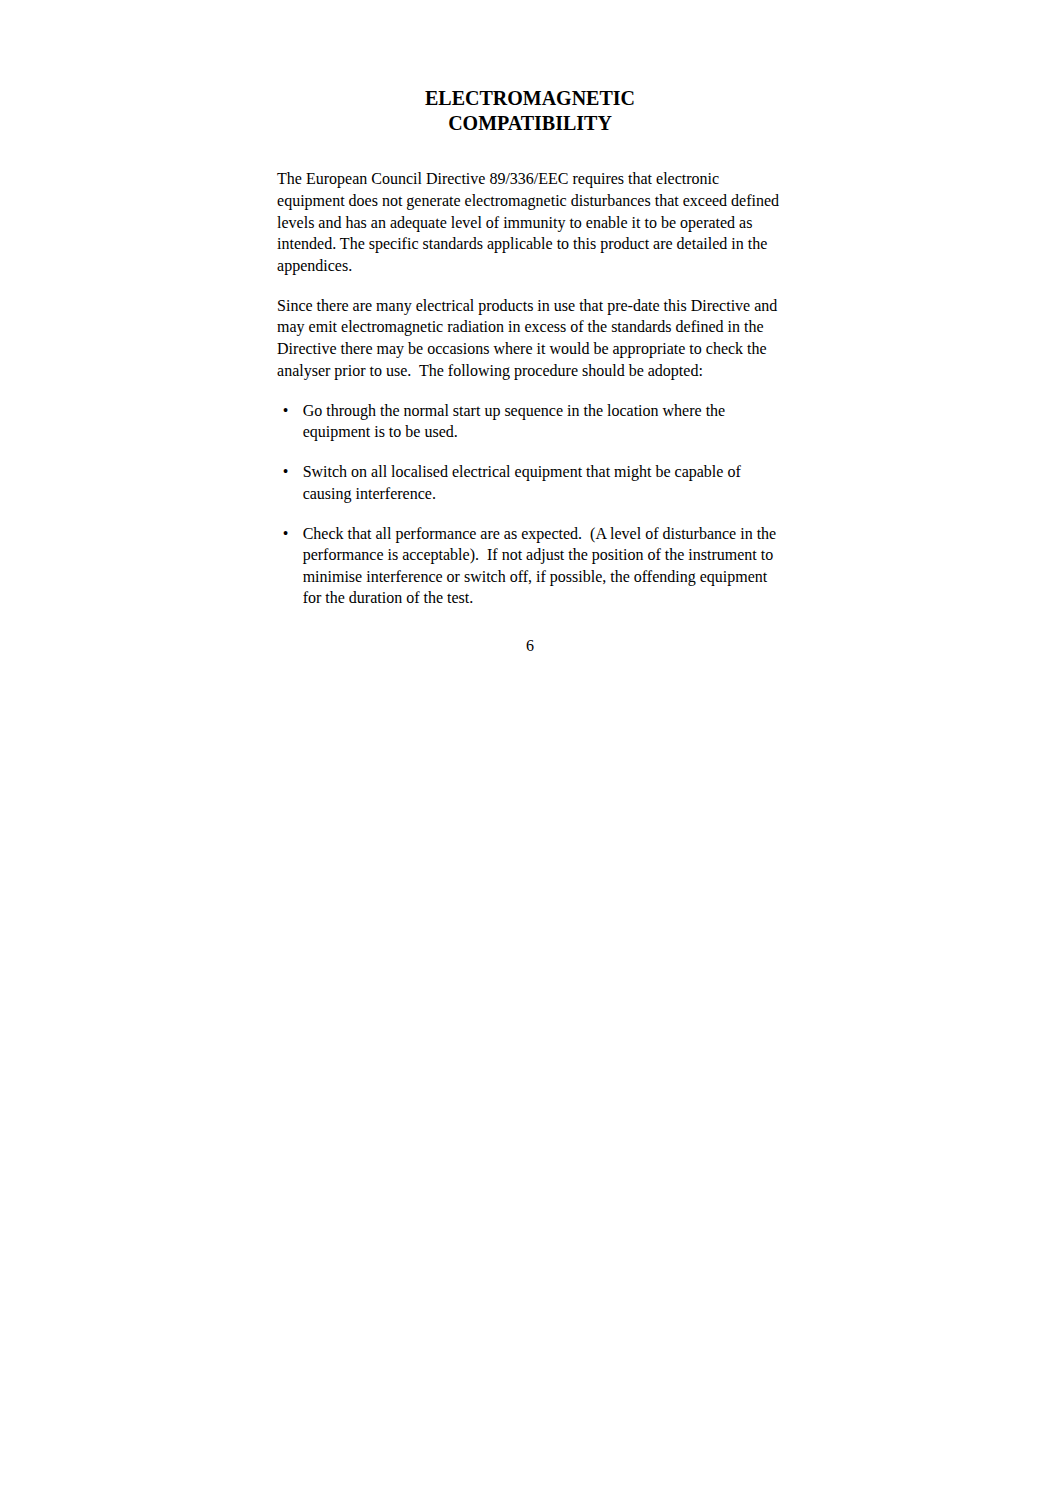ELECTROMAGNETIC
COMPATIBILITY
The European Council Directive 89/336/EEC requires that electronic equipment does not generate electromagnetic disturbances that exceed defined levels and has an adequate level of immunity to enable it to be operated as intended. The specific standards applicable to this product are detailed in the appendices.
Since there are many electrical products in use that pre-date this Directive and may emit electromagnetic radiation in excess of the standards defined in the Directive there may be occasions where it would be appropriate to check the analyser prior to use. The following procedure should be adopted:
Go through the normal start up sequence in the location where the equipment is to be used.
Switch on all localised electrical equipment that might be capable of causing interference.
Check that all performance are as expected. (A level of disturbance in the performance is acceptable). If not adjust the position of the instrument to minimise interference or switch off, if possible, the offending equipment for the duration of the test.
6